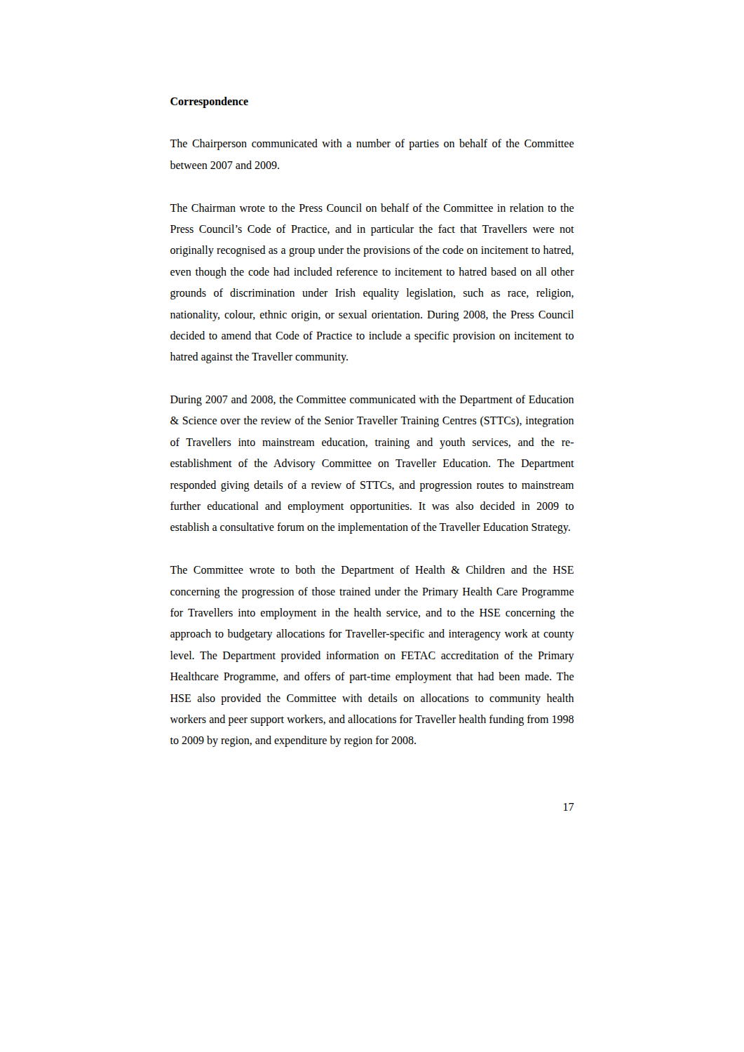Correspondence
The Chairperson communicated with a number of parties on behalf of the Committee between 2007 and 2009.
The Chairman wrote to the Press Council on behalf of the Committee in relation to the Press Council’s Code of Practice, and in particular the fact that Travellers were not originally recognised as a group under the provisions of the code on incitement to hatred, even though the code had included reference to incitement to hatred based on all other grounds of discrimination under Irish equality legislation, such as race, religion, nationality, colour, ethnic origin, or sexual orientation. During 2008, the Press Council decided to amend that Code of Practice to include a specific provision on incitement to hatred against the Traveller community.
During 2007 and 2008, the Committee communicated with the Department of Education & Science over the review of the Senior Traveller Training Centres (STTCs), integration of Travellers into mainstream education, training and youth services, and the re-establishment of the Advisory Committee on Traveller Education. The Department responded giving details of a review of STTCs, and progression routes to mainstream further educational and employment opportunities. It was also decided in 2009 to establish a consultative forum on the implementation of the Traveller Education Strategy.
The Committee wrote to both the Department of Health & Children and the HSE concerning the progression of those trained under the Primary Health Care Programme for Travellers into employment in the health service, and to the HSE concerning the approach to budgetary allocations for Traveller-specific and interagency work at county level. The Department provided information on FETAC accreditation of the Primary Healthcare Programme, and offers of part-time employment that had been made. The HSE also provided the Committee with details on allocations to community health workers and peer support workers, and allocations for Traveller health funding from 1998 to 2009 by region, and expenditure by region for 2008.
17